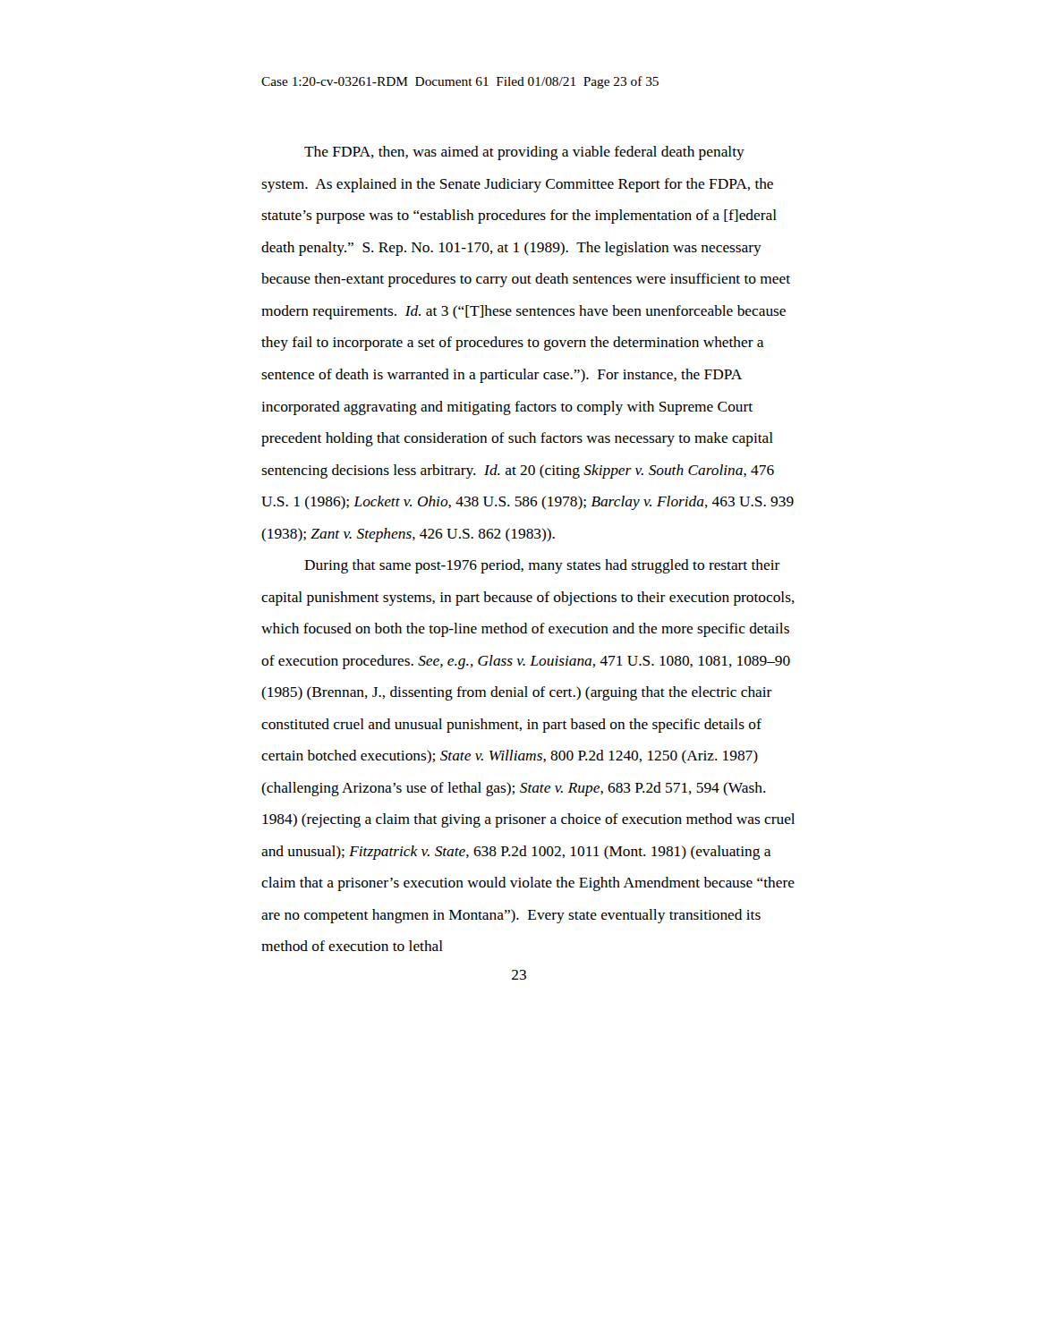Case 1:20-cv-03261-RDM Document 61 Filed 01/08/21 Page 23 of 35
The FDPA, then, was aimed at providing a viable federal death penalty system. As explained in the Senate Judiciary Committee Report for the FDPA, the statute’s purpose was to “establish procedures for the implementation of a [f]ederal death penalty.” S. Rep. No. 101-170, at 1 (1989). The legislation was necessary because then-extant procedures to carry out death sentences were insufficient to meet modern requirements. Id. at 3 (“[T]hese sentences have been unenforceable because they fail to incorporate a set of procedures to govern the determination whether a sentence of death is warranted in a particular case.”). For instance, the FDPA incorporated aggravating and mitigating factors to comply with Supreme Court precedent holding that consideration of such factors was necessary to make capital sentencing decisions less arbitrary. Id. at 20 (citing Skipper v. South Carolina, 476 U.S. 1 (1986); Lockett v. Ohio, 438 U.S. 586 (1978); Barclay v. Florida, 463 U.S. 939 (1938); Zant v. Stephens, 426 U.S. 862 (1983)).
During that same post-1976 period, many states had struggled to restart their capital punishment systems, in part because of objections to their execution protocols, which focused on both the top-line method of execution and the more specific details of execution procedures. See, e.g., Glass v. Louisiana, 471 U.S. 1080, 1081, 1089–90 (1985) (Brennan, J., dissenting from denial of cert.) (arguing that the electric chair constituted cruel and unusual punishment, in part based on the specific details of certain botched executions); State v. Williams, 800 P.2d 1240, 1250 (Ariz. 1987) (challenging Arizona’s use of lethal gas); State v. Rupe, 683 P.2d 571, 594 (Wash. 1984) (rejecting a claim that giving a prisoner a choice of execution method was cruel and unusual); Fitzpatrick v. State, 638 P.2d 1002, 1011 (Mont. 1981) (evaluating a claim that a prisoner’s execution would violate the Eighth Amendment because “there are no competent hangmen in Montana”). Every state eventually transitioned its method of execution to lethal
23